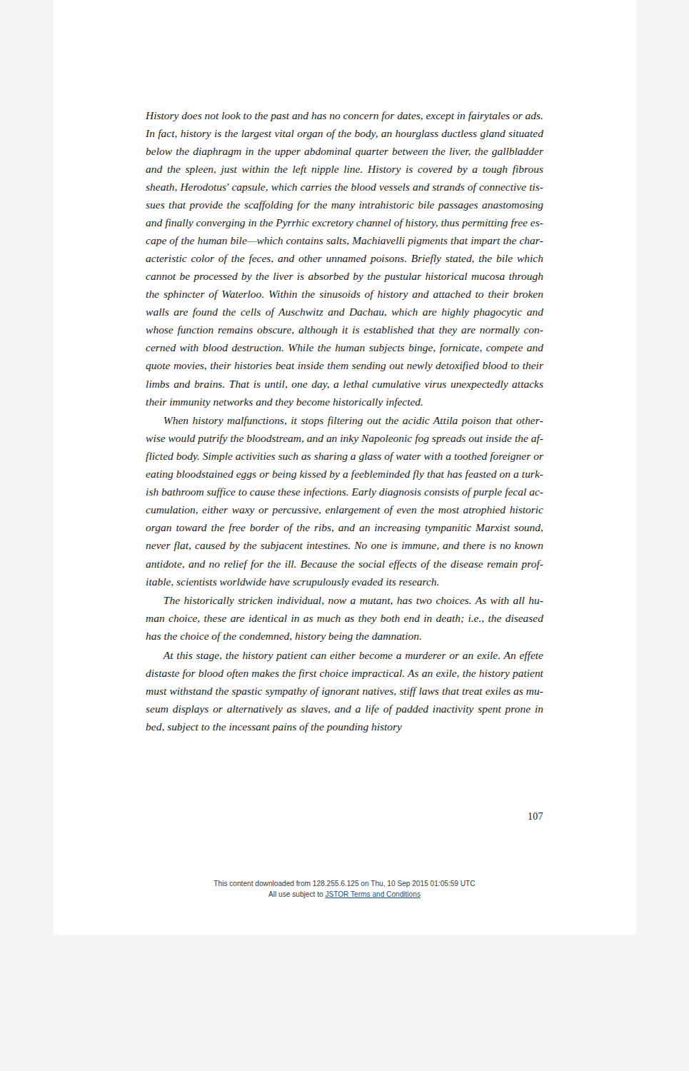History does not look to the past and has no concern for dates, except in fairytales or ads. In fact, history is the largest vital organ of the body, an hourglass ductless gland situated below the diaphragm in the upper abdominal quarter between the liver, the gallbladder and the spleen, just within the left nipple line. History is covered by a tough fibrous sheath, Herodotus' capsule, which carries the blood vessels and strands of connective tissues that provide the scaffolding for the many intrahistoric bile passages anastomosing and finally converging in the Pyrrhic excretory channel of history, thus permitting free escape of the human bile—which contains salts, Machiavelli pigments that impart the characteristic color of the feces, and other unnamed poisons. Briefly stated, the bile which cannot be processed by the liver is absorbed by the pustular historical mucosa through the sphincter of Waterloo. Within the sinusoids of history and attached to their broken walls are found the cells of Auschwitz and Dachau, which are highly phagocytic and whose function remains obscure, although it is established that they are normally concerned with blood destruction. While the human subjects binge, fornicate, compete and quote movies, their histories beat inside them sending out newly detoxified blood to their limbs and brains. That is until, one day, a lethal cumulative virus unexpectedly attacks their immunity networks and they become historically infected.
When history malfunctions, it stops filtering out the acidic Attila poison that otherwise would putrify the bloodstream, and an inky Napoleonic fog spreads out inside the afflicted body. Simple activities such as sharing a glass of water with a toothed foreigner or eating bloodstained eggs or being kissed by a feebleminded fly that has feasted on a turkish bathroom suffice to cause these infections. Early diagnosis consists of purple fecal accumulation, either waxy or percussive, enlargement of even the most atrophied historic organ toward the free border of the ribs, and an increasing tympanitic Marxist sound, never flat, caused by the subjacent intestines. No one is immune, and there is no known antidote, and no relief for the ill. Because the social effects of the disease remain profitable, scientists worldwide have scrupulously evaded its research.
The historically stricken individual, now a mutant, has two choices. As with all human choice, these are identical in as much as they both end in death; i.e., the diseased has the choice of the condemned, history being the damnation.
At this stage, the history patient can either become a murderer or an exile. An effete distaste for blood often makes the first choice impractical. As an exile, the history patient must withstand the spastic sympathy of ignorant natives, stiff laws that treat exiles as museum displays or alternatively as slaves, and a life of padded inactivity spent prone in bed, subject to the incessant pains of the pounding history
107
This content downloaded from 128.255.6.125 on Thu, 10 Sep 2015 01:05:59 UTC
All use subject to JSTOR Terms and Conditions